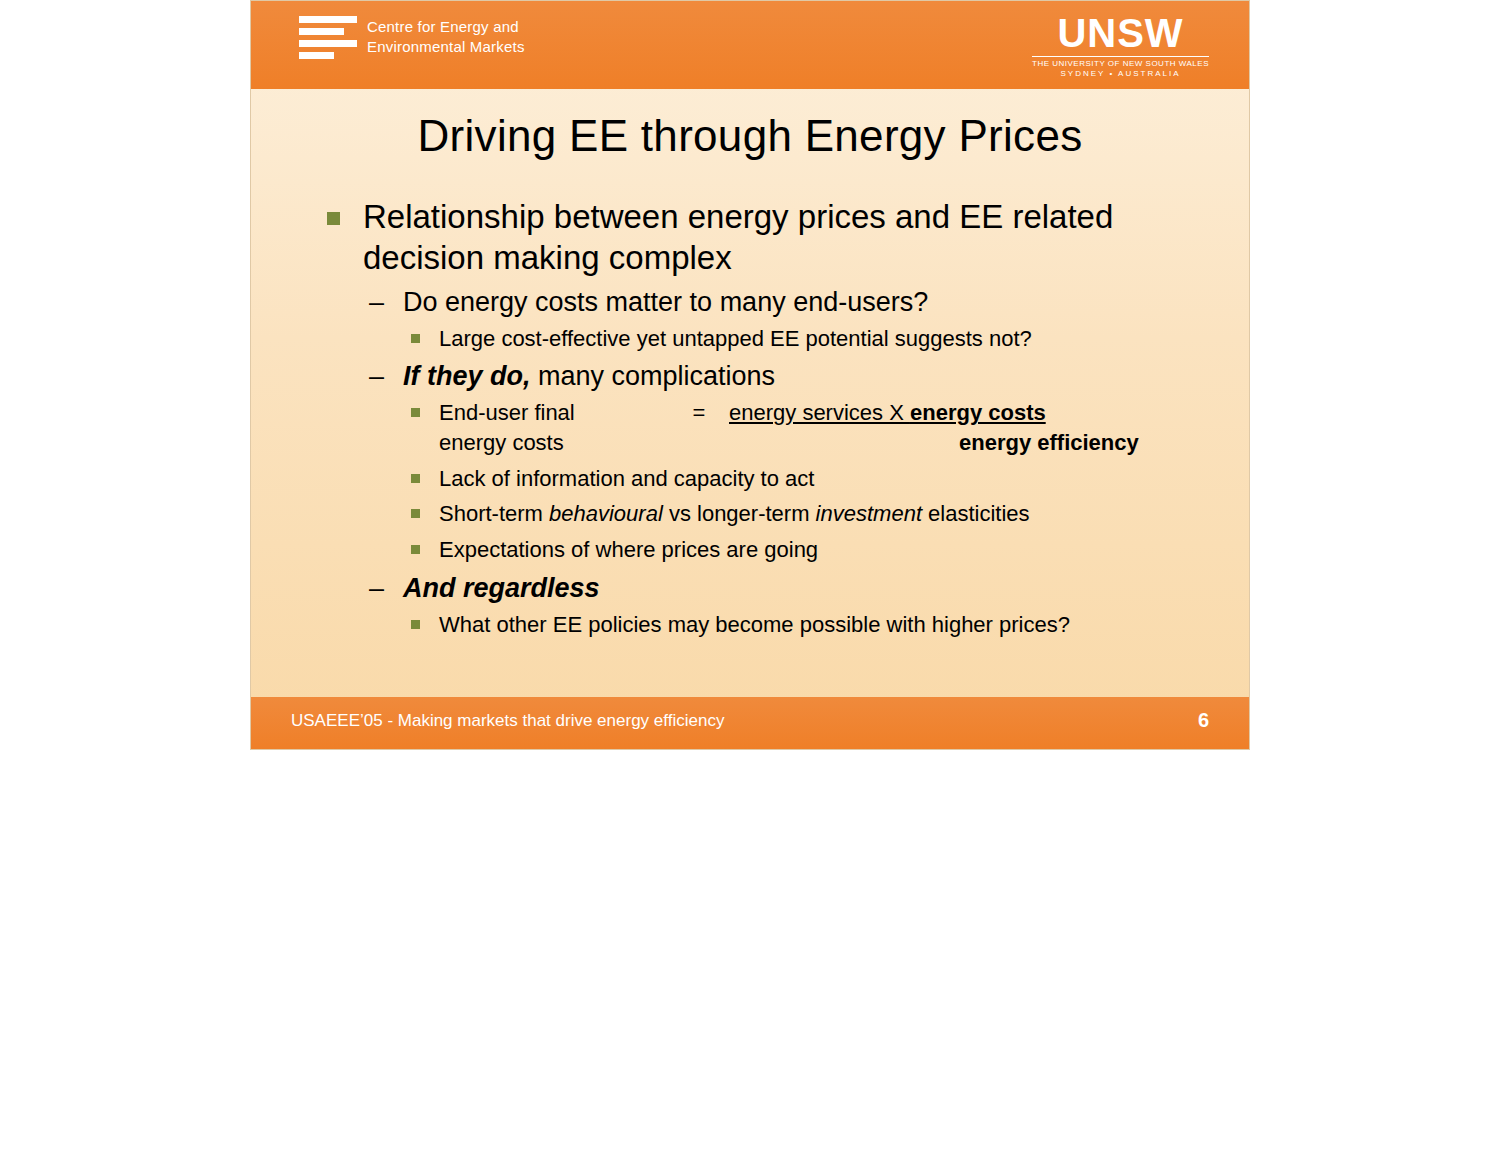Centre for Energy and
Environmental Markets
UNSW
THE UNIVERSITY OF NEW SOUTH WALES
SYDNEY • AUSTRALIA
Driving EE through Energy Prices
Relationship between energy prices and EE related decision making complex
Do energy costs matter to many end-users?
Large cost-effective yet untapped EE potential suggests not?
If they do, many complications
End-user final=energy services X energy costs energy costs energy efficiency
Lack of information and capacity to act
Short-term behavioural vs longer-term investment elasticities
Expectations of where prices are going
And regardless
What other EE policies may become possible with higher prices?
USAEEE’05 - Making markets that drive energy efficiency
6